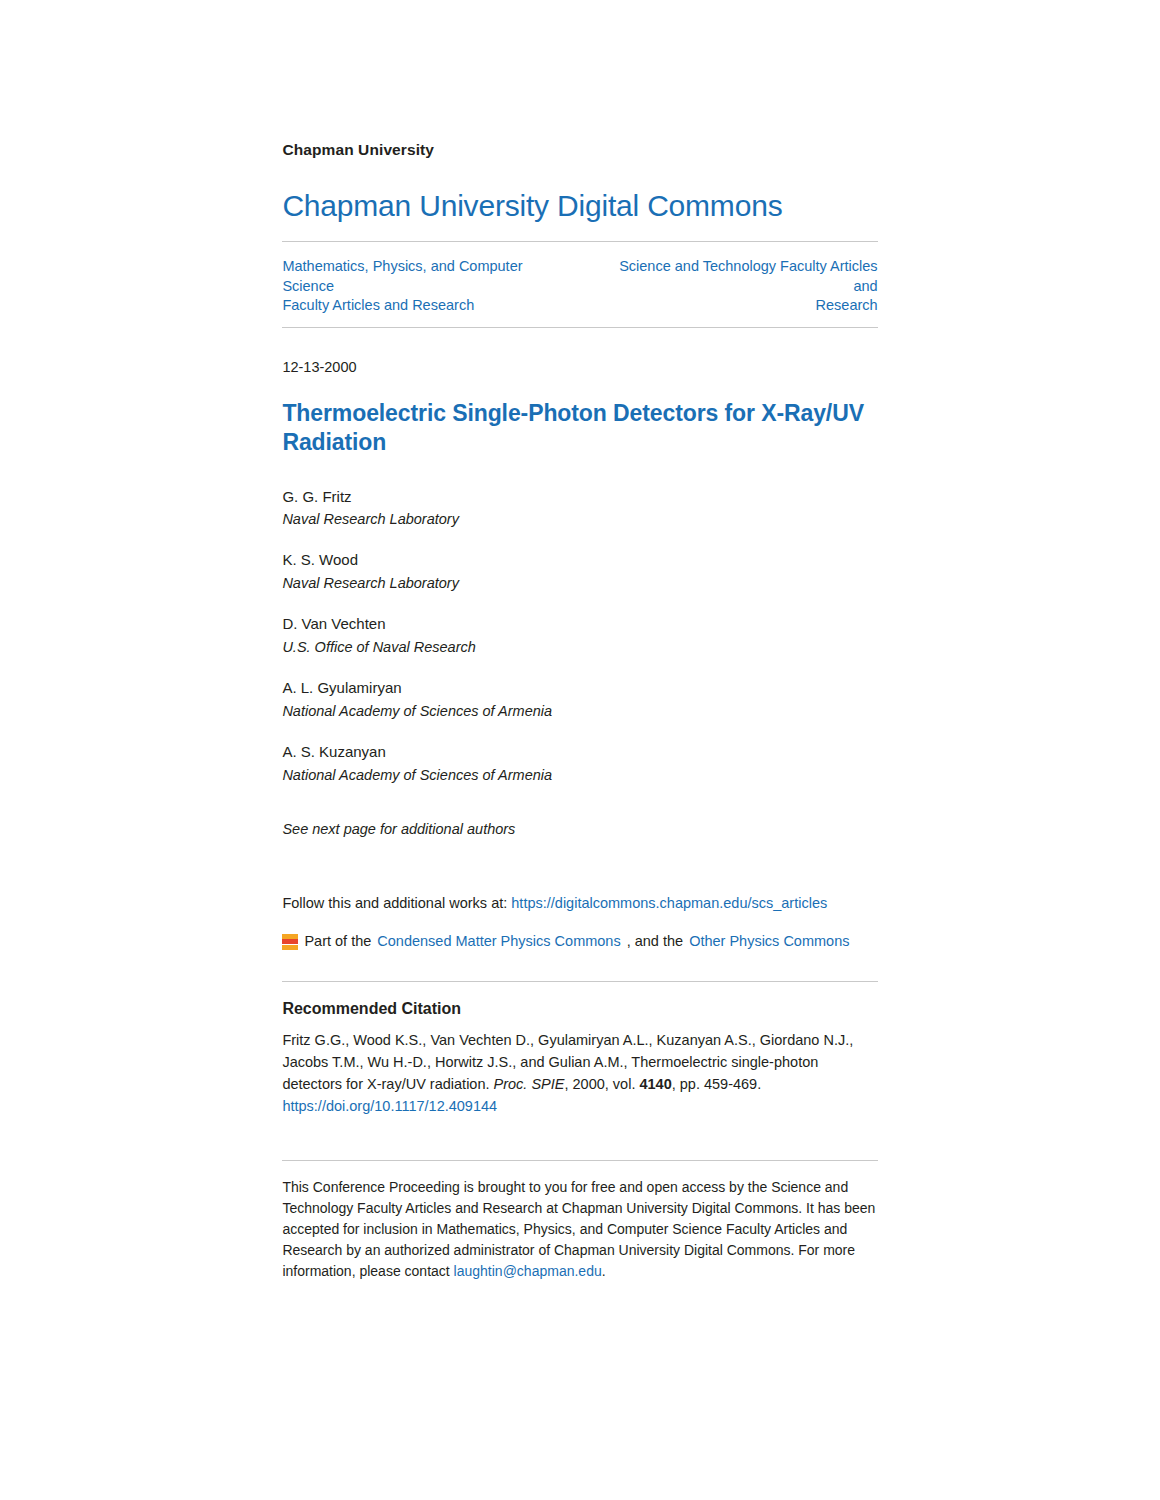Chapman University
Chapman University Digital Commons
Mathematics, Physics, and Computer Science
Faculty Articles and Research
Science and Technology Faculty Articles and
Research
12-13-2000
Thermoelectric Single-Photon Detectors for X-Ray/UV Radiation
G. G. Fritz
Naval Research Laboratory
K. S. Wood
Naval Research Laboratory
D. Van Vechten
U.S. Office of Naval Research
A. L. Gyulamiryan
National Academy of Sciences of Armenia
A. S. Kuzanyan
National Academy of Sciences of Armenia
See next page for additional authors
Follow this and additional works at: https://digitalcommons.chapman.edu/scs_articles
Part of the Condensed Matter Physics Commons, and the Other Physics Commons
Recommended Citation
Fritz G.G., Wood K.S., Van Vechten D., Gyulamiryan A.L., Kuzanyan A.S., Giordano N.J., Jacobs T.M., Wu H.-D., Horwitz J.S., and Gulian A.M., Thermoelectric single-photon detectors for X-ray/UV radiation. Proc. SPIE, 2000, vol. 4140, pp. 459-469. https://doi.org/10.1117/12.409144
This Conference Proceeding is brought to you for free and open access by the Science and Technology Faculty Articles and Research at Chapman University Digital Commons. It has been accepted for inclusion in Mathematics, Physics, and Computer Science Faculty Articles and Research by an authorized administrator of Chapman University Digital Commons. For more information, please contact laughtin@chapman.edu.